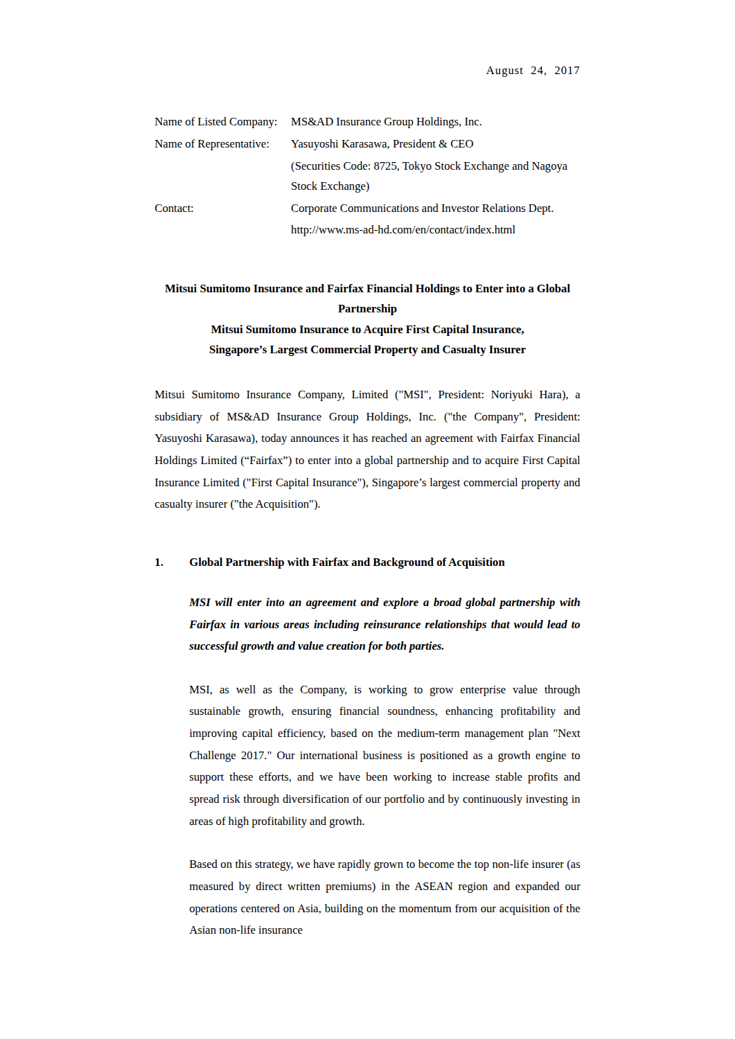August 24, 2017
| Name of Listed Company: | MS&AD Insurance Group Holdings, Inc. |
| Name of Representative: | Yasuyoshi Karasawa, President & CEO |
| | (Securities Code: 8725, Tokyo Stock Exchange and Nagoya Stock Exchange) |
| Contact: | Corporate Communications and Investor Relations Dept. |
| | http://www.ms-ad-hd.com/en/contact/index.html |
Mitsui Sumitomo Insurance and Fairfax Financial Holdings to Enter into a Global Partnership Mitsui Sumitomo Insurance to Acquire First Capital Insurance, Singapore’s Largest Commercial Property and Casualty Insurer
Mitsui Sumitomo Insurance Company, Limited ("MSI", President: Noriyuki Hara), a subsidiary of MS&AD Insurance Group Holdings, Inc. ("the Company", President: Yasuyoshi Karasawa), today announces it has reached an agreement with Fairfax Financial Holdings Limited (“Fairfax”) to enter into a global partnership and to acquire First Capital Insurance Limited ("First Capital Insurance"), Singapore’s largest commercial property and casualty insurer ("the Acquisition").
1. Global Partnership with Fairfax and Background of Acquisition
MSI will enter into an agreement and explore a broad global partnership with Fairfax in various areas including reinsurance relationships that would lead to successful growth and value creation for both parties.
MSI, as well as the Company, is working to grow enterprise value through sustainable growth, ensuring financial soundness, enhancing profitability and improving capital efficiency, based on the medium-term management plan "Next Challenge 2017." Our international business is positioned as a growth engine to support these efforts, and we have been working to increase stable profits and spread risk through diversification of our portfolio and by continuously investing in areas of high profitability and growth.
Based on this strategy, we have rapidly grown to become the top non-life insurer (as measured by direct written premiums) in the ASEAN region and expanded our operations centered on Asia, building on the momentum from our acquisition of the Asian non-life insurance